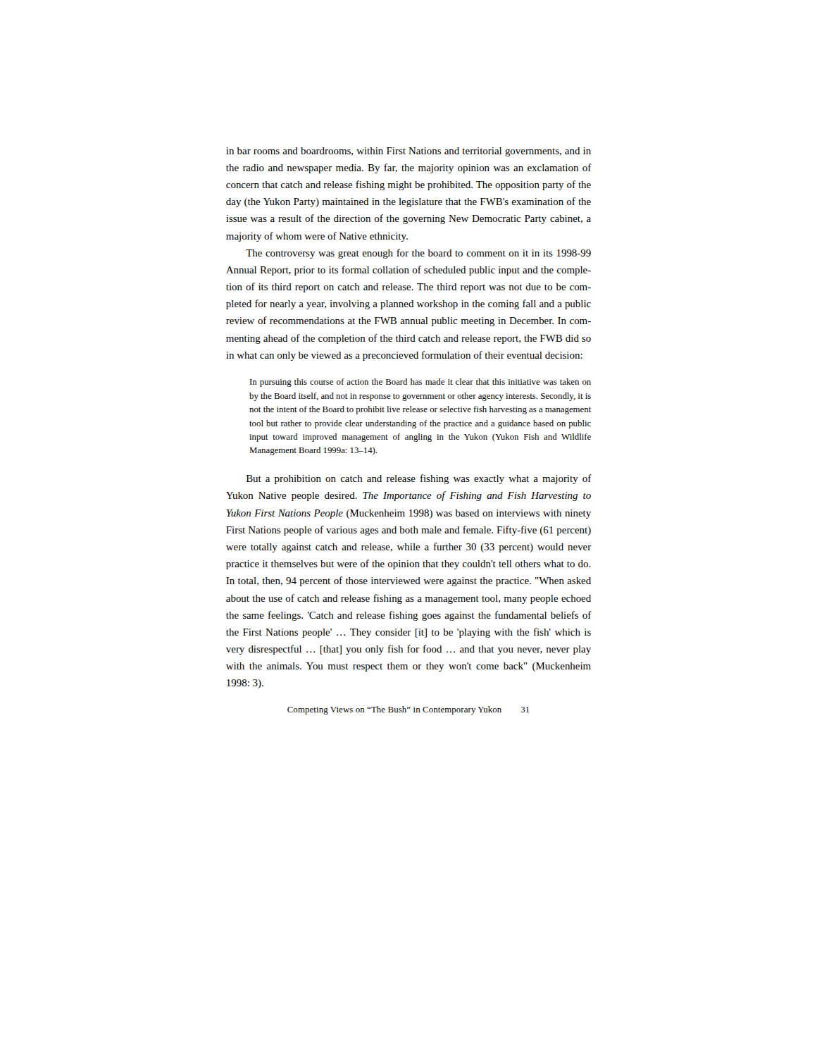in bar rooms and boardrooms, within First Nations and territorial governments, and in the radio and newspaper media. By far, the majority opinion was an exclamation of concern that catch and release fishing might be prohibited. The opposition party of the day (the Yukon Party) maintained in the legislature that the FWB's examination of the issue was a result of the direction of the governing New Democratic Party cabinet, a majority of whom were of Native ethnicity.
The controversy was great enough for the board to comment on it in its 1998-99 Annual Report, prior to its formal collation of scheduled public input and the completion of its third report on catch and release. The third report was not due to be completed for nearly a year, involving a planned workshop in the coming fall and a public review of recommendations at the FWB annual public meeting in December. In commenting ahead of the completion of the third catch and release report, the FWB did so in what can only be viewed as a preconcieved formulation of their eventual decision:
In pursuing this course of action the Board has made it clear that this initiative was taken on by the Board itself, and not in response to government or other agency interests. Secondly, it is not the intent of the Board to prohibit live release or selective fish harvesting as a management tool but rather to provide clear understanding of the practice and a guidance based on public input toward improved management of angling in the Yukon (Yukon Fish and Wildlife Management Board 1999a: 13–14).
But a prohibition on catch and release fishing was exactly what a majority of Yukon Native people desired. The Importance of Fishing and Fish Harvesting to Yukon First Nations People (Muckenheim 1998) was based on interviews with ninety First Nations people of various ages and both male and female. Fifty-five (61 percent) were totally against catch and release, while a further 30 (33 percent) would never practice it themselves but were of the opinion that they couldn't tell others what to do. In total, then, 94 percent of those interviewed were against the practice. "When asked about the use of catch and release fishing as a management tool, many people echoed the same feelings. 'Catch and release fishing goes against the fundamental beliefs of the First Nations people' … They consider [it] to be 'playing with the fish' which is very disrespectful … [that] you only fish for food … and that you never, never play with the animals. You must respect them or they won't come back" (Muckenheim 1998: 3).
Competing Views on “The Bush” in Contemporary Yukon 31